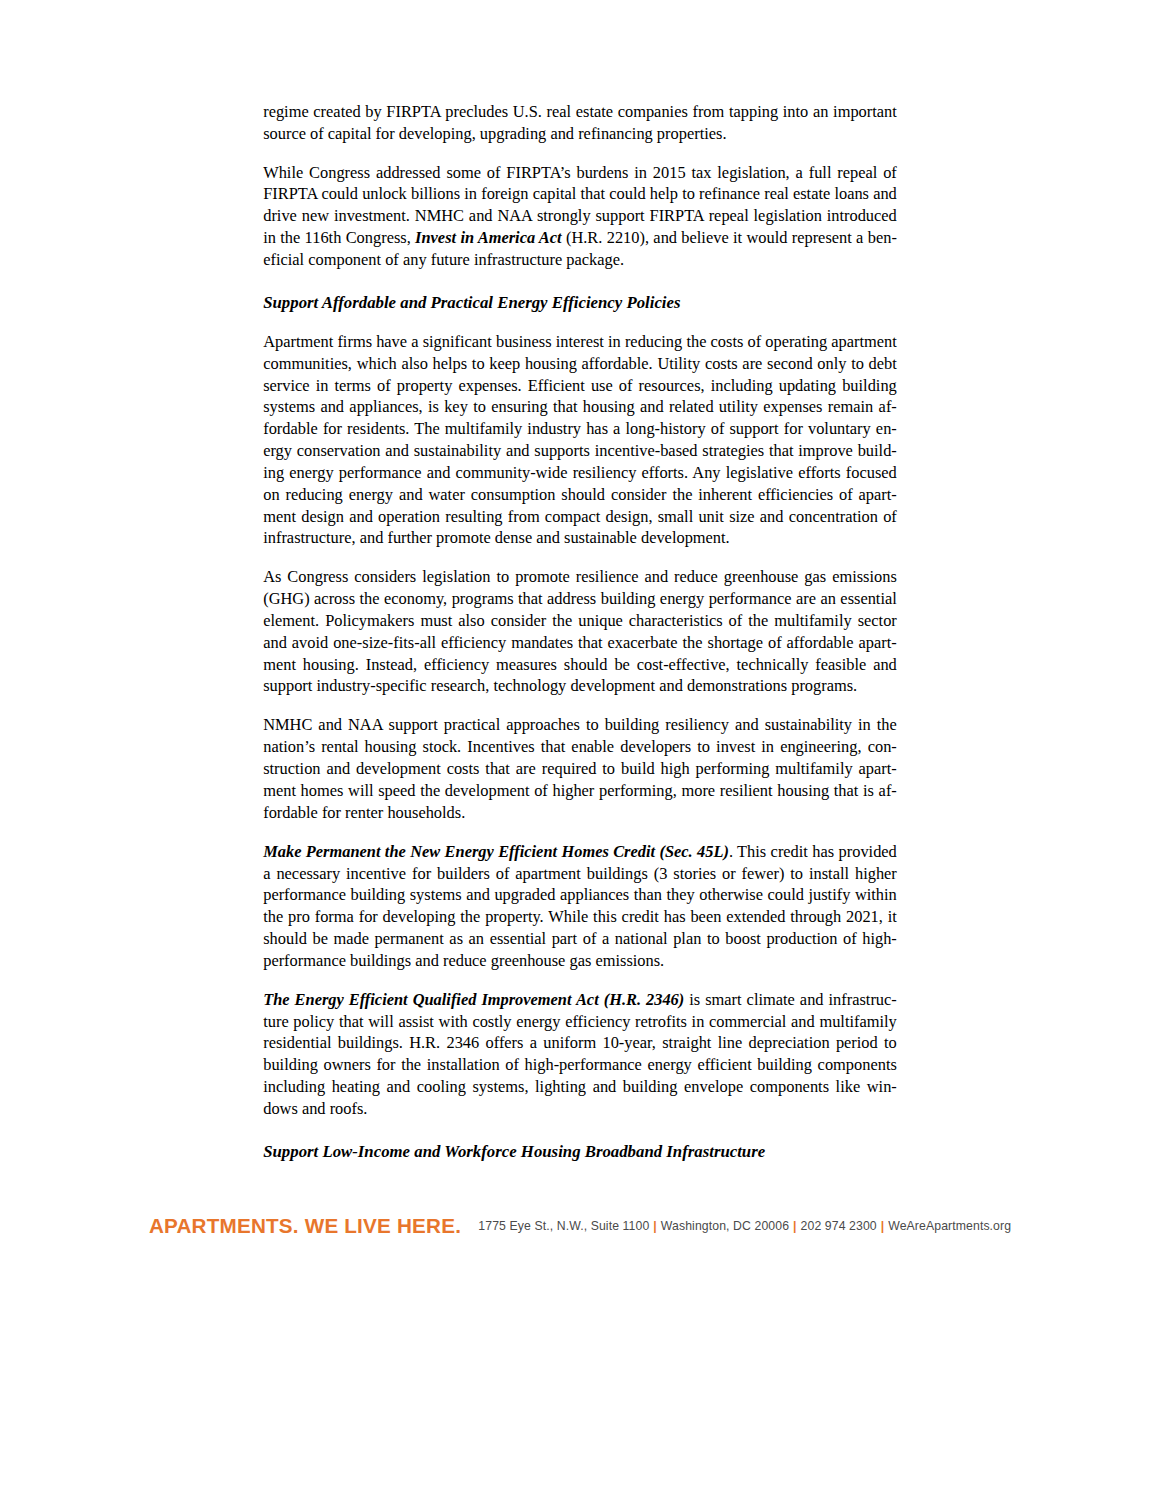regime created by FIRPTA precludes U.S. real estate companies from tapping into an important source of capital for developing, upgrading and refinancing properties.
While Congress addressed some of FIRPTA’s burdens in 2015 tax legislation, a full repeal of FIRPTA could unlock billions in foreign capital that could help to refinance real estate loans and drive new investment. NMHC and NAA strongly support FIRPTA repeal legislation introduced in the 116th Congress, Invest in America Act (H.R. 2210), and believe it would represent a beneficial component of any future infrastructure package.
Support Affordable and Practical Energy Efficiency Policies
Apartment firms have a significant business interest in reducing the costs of operating apartment communities, which also helps to keep housing affordable. Utility costs are second only to debt service in terms of property expenses. Efficient use of resources, including updating building systems and appliances, is key to ensuring that housing and related utility expenses remain affordable for residents. The multifamily industry has a long-history of support for voluntary energy conservation and sustainability and supports incentive-based strategies that improve building energy performance and community-wide resiliency efforts. Any legislative efforts focused on reducing energy and water consumption should consider the inherent efficiencies of apartment design and operation resulting from compact design, small unit size and concentration of infrastructure, and further promote dense and sustainable development.
As Congress considers legislation to promote resilience and reduce greenhouse gas emissions (GHG) across the economy, programs that address building energy performance are an essential element. Policymakers must also consider the unique characteristics of the multifamily sector and avoid one-size-fits-all efficiency mandates that exacerbate the shortage of affordable apartment housing. Instead, efficiency measures should be cost-effective, technically feasible and support industry-specific research, technology development and demonstrations programs.
NMHC and NAA support practical approaches to building resiliency and sustainability in the nation’s rental housing stock. Incentives that enable developers to invest in engineering, construction and development costs that are required to build high performing multifamily apartment homes will speed the development of higher performing, more resilient housing that is affordable for renter households.
Make Permanent the New Energy Efficient Homes Credit (Sec. 45L). This credit has provided a necessary incentive for builders of apartment buildings (3 stories or fewer) to install higher performance building systems and upgraded appliances than they otherwise could justify within the pro forma for developing the property. While this credit has been extended through 2021, it should be made permanent as an essential part of a national plan to boost production of high-performance buildings and reduce greenhouse gas emissions.
The Energy Efficient Qualified Improvement Act (H.R. 2346) is smart climate and infrastructure policy that will assist with costly energy efficiency retrofits in commercial and multifamily residential buildings. H.R. 2346 offers a uniform 10-year, straight line depreciation period to building owners for the installation of high-performance energy efficient building components including heating and cooling systems, lighting and building envelope components like windows and roofs.
Support Low-Income and Workforce Housing Broadband Infrastructure
APARTMENTS. WE LIVE HERE. 1775 Eye St., N.W., Suite 1100|Washington, DC 20006|202 974 2300|WeAreApartments.org